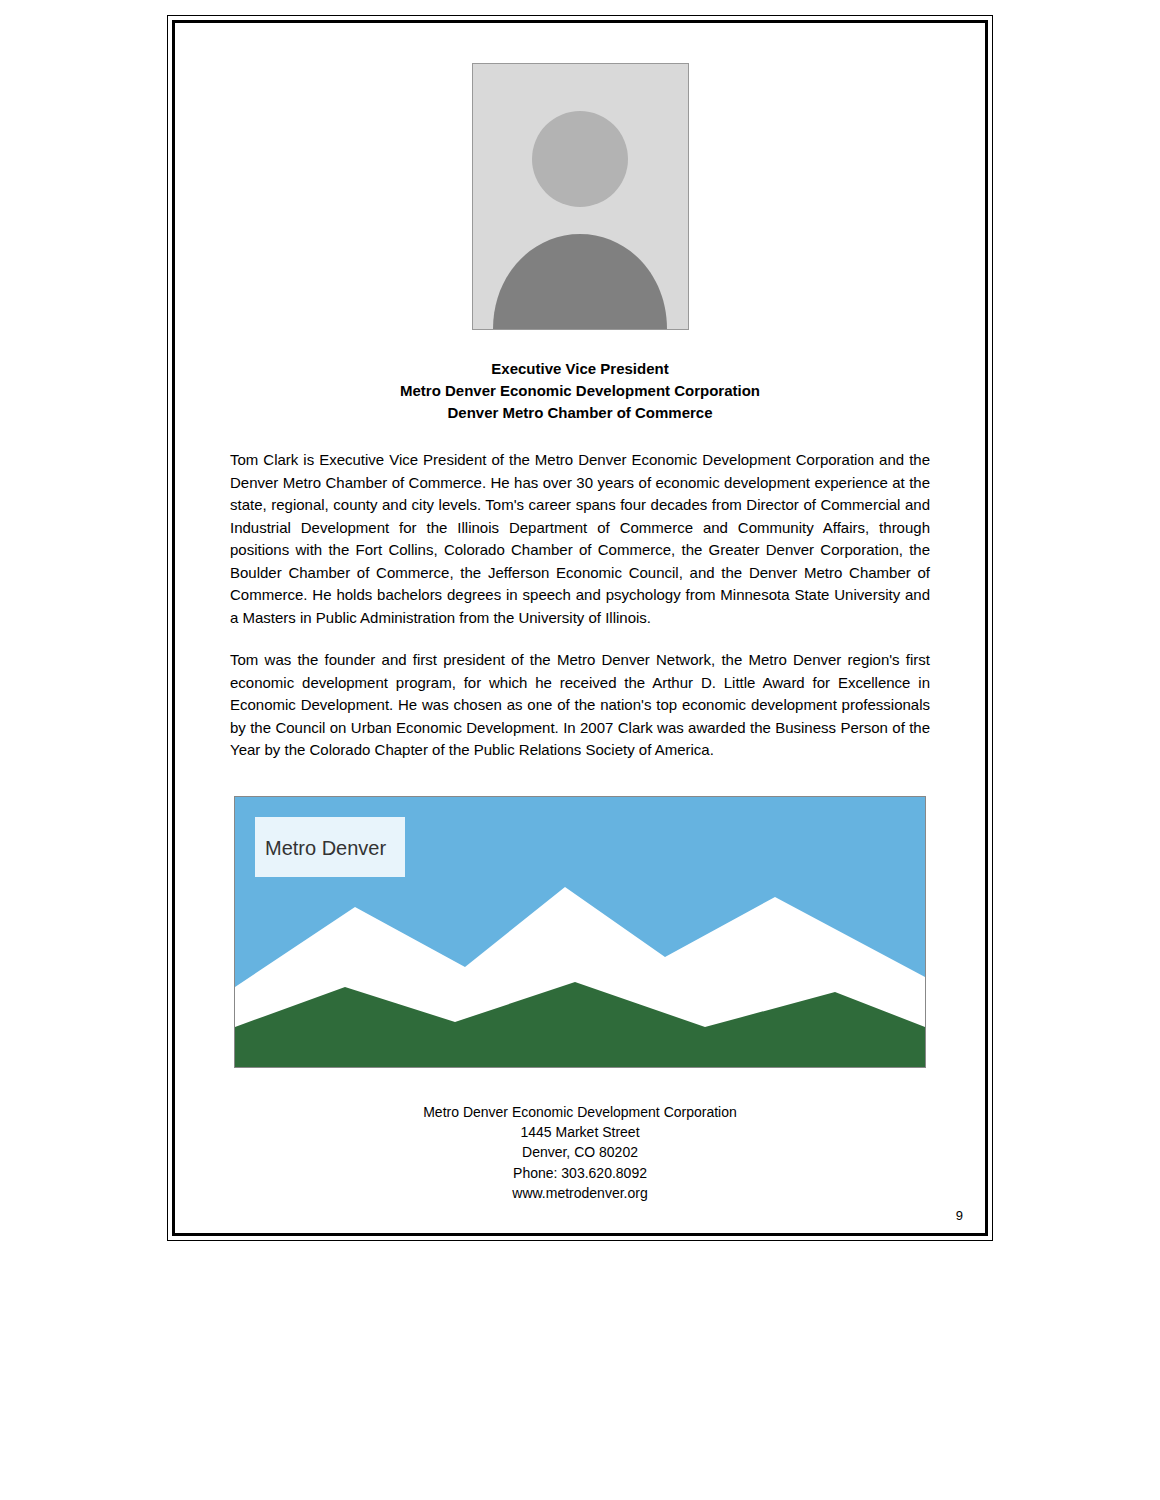Executive Vice President
Metro Denver Economic Development Corporation
Denver Metro Chamber of Commerce
Tom Clark is Executive Vice President of the Metro Denver Economic Development Corporation and the Denver Metro Chamber of Commerce. He has over 30 years of economic development experience at the state, regional, county and city levels. Tom's career spans four decades from Director of Commercial and Industrial Development for the Illinois Department of Commerce and Community Affairs, through positions with the Fort Collins, Colorado Chamber of Commerce, the Greater Denver Corporation, the Boulder Chamber of Commerce, the Jefferson Economic Council, and the Denver Metro Chamber of Commerce. He holds bachelors degrees in speech and psychology from Minnesota State University and a Masters in Public Administration from the University of Illinois.
Tom was the founder and first president of the Metro Denver Network, the Metro Denver region's first economic development program, for which he received the Arthur D. Little Award for Excellence in Economic Development. He was chosen as one of the nation's top economic development professionals by the Council on Urban Economic Development. In 2007 Clark was awarded the Business Person of the Year by the Colorado Chapter of the Public Relations Society of America.
Metro Denver Economic Development Corporation
1445 Market Street
Denver, CO 80202
Phone: 303.620.8092
www.metrodenver.org
9